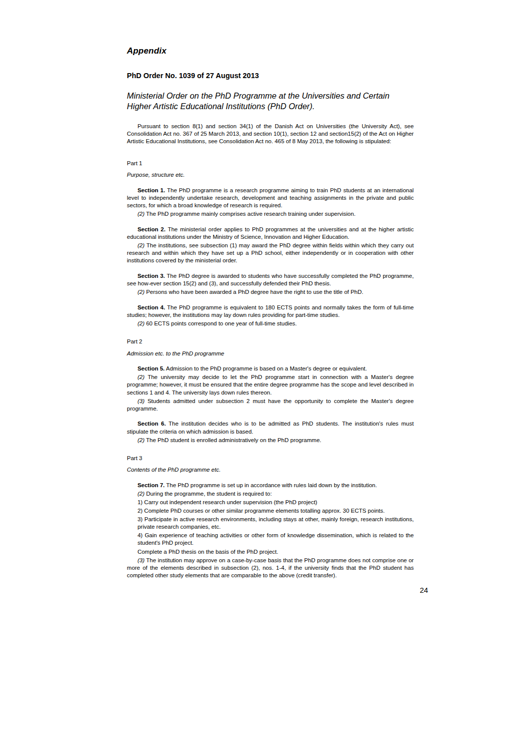Appendix
PhD Order No. 1039 of 27 August 2013
Ministerial Order on the PhD Programme at the Universities and Certain Higher Artistic Educational Institutions (PhD Order).
Pursuant to section 8(1) and section 34(1) of the Danish Act on Universities (the University Act), see Consolidation Act no. 367 of 25 March 2013, and section 10(1), section 12 and section15(2) of the Act on Higher Artistic Educational Institutions, see Consolidation Act no. 465 of 8 May 2013, the following is stipulated:
Part 1
Purpose, structure etc.
Section 1. The PhD programme is a research programme aiming to train PhD students at an international level to independently undertake research, development and teaching assignments in the private and public sectors, for which a broad knowledge of research is required.
(2) The PhD programme mainly comprises active research training under supervision.
Section 2. The ministerial order applies to PhD programmes at the universities and at the higher artistic educational institutions under the Ministry of Science, Innovation and Higher Education.
(2) The institutions, see subsection (1) may award the PhD degree within fields within which they carry out research and within which they have set up a PhD school, either independently or in cooperation with other institutions covered by the ministerial order.
Section 3. The PhD degree is awarded to students who have successfully completed the PhD programme, see how-ever section 15(2) and (3), and successfully defended their PhD thesis.
(2) Persons who have been awarded a PhD degree have the right to use the title of PhD.
Section 4. The PhD programme is equivalent to 180 ECTS points and normally takes the form of full-time studies; however, the institutions may lay down rules providing for part-time studies.
(2) 60 ECTS points correspond to one year of full-time studies.
Part 2
Admission etc. to the PhD programme
Section 5. Admission to the PhD programme is based on a Master's degree or equivalent.
(2) The university may decide to let the PhD programme start in connection with a Master's degree programme; however, it must be ensured that the entire degree programme has the scope and level described in sections 1 and 4. The university lays down rules thereon.
(3) Students admitted under subsection 2 must have the opportunity to complete the Master's degree programme.
Section 6. The institution decides who is to be admitted as PhD students. The institution's rules must stipulate the criteria on which admission is based.
(2) The PhD student is enrolled administratively on the PhD programme.
Part 3
Contents of the PhD programme etc.
Section 7. The PhD programme is set up in accordance with rules laid down by the institution.
(2) During the programme, the student is required to:
1) Carry out independent research under supervision (the PhD project)
2) Complete PhD courses or other similar programme elements totalling approx. 30 ECTS points.
3) Participate in active research environments, including stays at other, mainly foreign, research institutions, private research companies, etc.
4) Gain experience of teaching activities or other form of knowledge dissemination, which is related to the student's PhD project.
Complete a PhD thesis on the basis of the PhD project.
(3) The institution may approve on a case-by-case basis that the PhD programme does not comprise one or more of the elements described in subsection (2), nos. 1-4, if the university finds that the PhD student has completed other study elements that are comparable to the above (credit transfer).
24